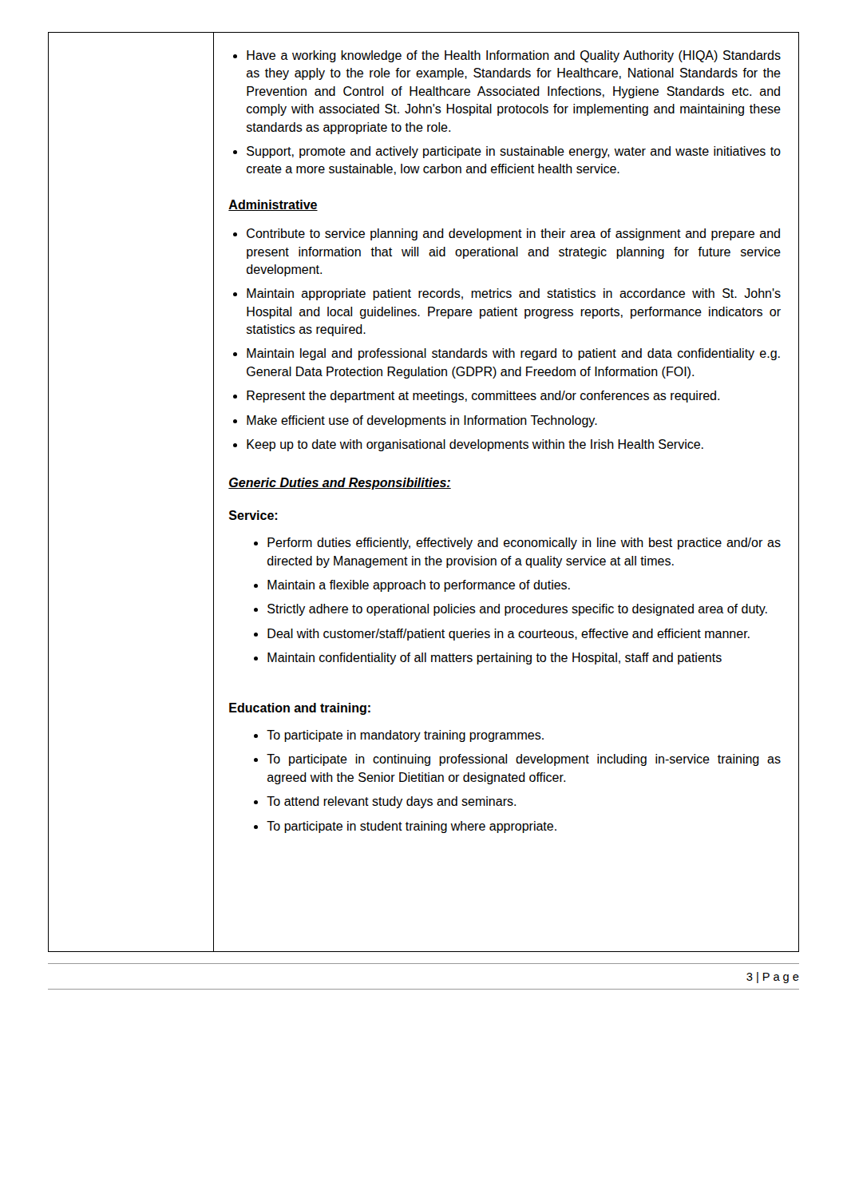Have a working knowledge of the Health Information and Quality Authority (HIQA) Standards as they apply to the role for example, Standards for Healthcare, National Standards for the Prevention and Control of Healthcare Associated Infections, Hygiene Standards etc. and comply with associated St. John's Hospital protocols for implementing and maintaining these standards as appropriate to the role.
Support, promote and actively participate in sustainable energy, water and waste initiatives to create a more sustainable, low carbon and efficient health service.
Administrative
Contribute to service planning and development in their area of assignment and prepare and present information that will aid operational and strategic planning for future service development.
Maintain appropriate patient records, metrics and statistics in accordance with St. John's Hospital and local guidelines. Prepare patient progress reports, performance indicators or statistics as required.
Maintain legal and professional standards with regard to patient and data confidentiality e.g. General Data Protection Regulation (GDPR) and Freedom of Information (FOI).
Represent the department at meetings, committees and/or conferences as required.
Make efficient use of developments in Information Technology.
Keep up to date with organisational developments within the Irish Health Service.
Generic Duties and Responsibilities:
Service:
Perform duties efficiently, effectively and economically in line with best practice and/or as directed by Management in the provision of a quality service at all times.
Maintain a flexible approach to performance of duties.
Strictly adhere to operational policies and procedures specific to designated area of duty.
Deal with customer/staff/patient queries in a courteous, effective and efficient manner.
Maintain confidentiality of all matters pertaining to the Hospital, staff and patients
Education and training:
To participate in mandatory training programmes.
To participate in continuing professional development including in-service training as agreed with the Senior Dietitian or designated officer.
To attend relevant study days and seminars.
To participate in student training where appropriate.
3 | P a g e